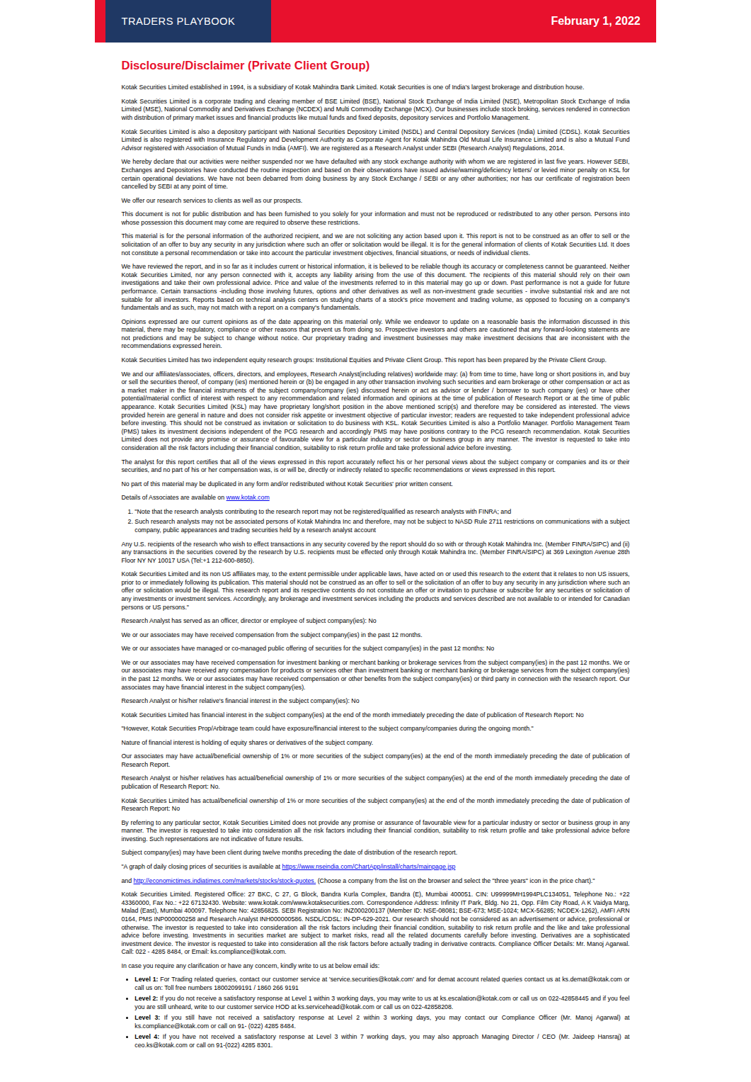TRADERS PLAYBOOK
February 1, 2022
Disclosure/Disclaimer (Private Client Group)
Kotak Securities Limited established in 1994, is a subsidiary of Kotak Mahindra Bank Limited. Kotak Securities is one of India's largest brokerage and distribution house.
Kotak Securities Limited is a corporate trading and clearing member of BSE Limited (BSE), National Stock Exchange of India Limited (NSE), Metropolitan Stock Exchange of India Limited (MSE), National Commodity and Derivatives Exchange (NCDEX) and Multi Commodity Exchange (MCX). Our businesses include stock broking, services rendered in connection with distribution of primary market issues and financial products like mutual funds and fixed deposits, depository services and Portfolio Management.
Kotak Securities Limited is also a depository participant with National Securities Depository Limited (NSDL) and Central Depository Services (India) Limited (CDSL). Kotak Securities Limited is also registered with Insurance Regulatory and Development Authority as Corporate Agent for Kotak Mahindra Old Mutual Life Insurance Limited and is also a Mutual Fund Advisor registered with Association of Mutual Funds in India (AMFI). We are registered as a Research Analyst under SEBI (Research Analyst) Regulations, 2014.
We hereby declare that our activities were neither suspended nor we have defaulted with any stock exchange authority with whom we are registered in last five years. However SEBI, Exchanges and Depositories have conducted the routine inspection and based on their observations have issued advise/warning/deficiency letters/ or levied minor penalty on KSL for certain operational deviations. We have not been debarred from doing business by any Stock Exchange / SEBI or any other authorities; nor has our certificate of registration been cancelled by SEBI at any point of time.
We offer our research services to clients as well as our prospects.
This document is not for public distribution and has been furnished to you solely for your information and must not be reproduced or redistributed to any other person. Persons into whose possession this document may come are required to observe these restrictions.
This material is for the personal information of the authorized recipient, and we are not soliciting any action based upon it. This report is not to be construed as an offer to sell or the solicitation of an offer to buy any security in any jurisdiction where such an offer or solicitation would be illegal. It is for the general information of clients of Kotak Securities Ltd. It does not constitute a personal recommendation or take into account the particular investment objectives, financial situations, or needs of individual clients.
We have reviewed the report, and in so far as it includes current or historical information, it is believed to be reliable though its accuracy or completeness cannot be guaranteed. Neither Kotak Securities Limited, nor any person connected with it, accepts any liability arising from the use of this document. The recipients of this material should rely on their own investigations and take their own professional advice. Price and value of the investments referred to in this material may go up or down. Past performance is not a guide for future performance. Certain transactions -including those involving futures, options and other derivatives as well as non-investment grade securities - involve substantial risk and are not suitable for all investors. Reports based on technical analysis centers on studying charts of a stock's price movement and trading volume, as opposed to focusing on a company's fundamentals and as such, may not match with a report on a company's fundamentals.
Opinions expressed are our current opinions as of the date appearing on this material only. While we endeavor to update on a reasonable basis the information discussed in this material, there may be regulatory, compliance or other reasons that prevent us from doing so. Prospective investors and others are cautioned that any forward-looking statements are not predictions and may be subject to change without notice. Our proprietary trading and investment businesses may make investment decisions that are inconsistent with the recommendations expressed herein.
Kotak Securities Limited has two independent equity research groups: Institutional Equities and Private Client Group. This report has been prepared by the Private Client Group.
We and our affiliates/associates, officers, directors, and employees, Research Analyst(including relatives) worldwide may: (a) from time to time, have long or short positions in, and buy or sell the securities thereof, of company (ies) mentioned herein or (b) be engaged in any other transaction involving such securities and earn brokerage or other compensation or act as a market maker in the financial instruments of the subject company/company (ies) discussed herein or act as advisor or lender / borrower to such company (ies) or have other potential/material conflict of interest with respect to any recommendation and related information and opinions at the time of publication of Research Report or at the time of public appearance. Kotak Securities Limited (KSL) may have proprietary long/short position in the above mentioned scrip(s) and therefore may be considered as interested. The views provided herein are general in nature and does not consider risk appetite or investment objective of particular investor; readers are requested to take independent professional advice before investing. This should not be construed as invitation or solicitation to do business with KSL. Kotak Securities Limited is also a Portfolio Manager. Portfolio Management Team (PMS) takes its investment decisions independent of the PCG research and accordingly PMS may have positions contrary to the PCG research recommendation. Kotak Securities Limited does not provide any promise or assurance of favourable view for a particular industry or sector or business group in any manner. The investor is requested to take into consideration all the risk factors including their financial condition, suitability to risk return profile and take professional advice before investing.
The analyst for this report certifies that all of the views expressed in this report accurately reflect his or her personal views about the subject company or companies and its or their securities, and no part of his or her compensation was, is or will be, directly or indirectly related to specific recommendations or views expressed in this report.
No part of this material may be duplicated in any form and/or redistributed without Kotak Securities' prior written consent.
Details of Associates are available on www.kotak.com
"Note that the research analysts contributing to the research report may not be registered/qualified as research analysts with FINRA; and
Such research analysts may not be associated persons of Kotak Mahindra Inc and therefore, may not be subject to NASD Rule 2711 restrictions on communications with a subject company, public appearances and trading securities held by a research analyst account
Any U.S. recipients of the research who wish to effect transactions in any security covered by the report should do so with or through Kotak Mahindra Inc. (Member FINRA/SIPC) and (ii) any transactions in the securities covered by the research by U.S. recipients must be effected only through Kotak Mahindra Inc. (Member FINRA/SIPC) at 369 Lexington Avenue 28th Floor NY NY 10017 USA (Tel:+1 212-600-8850).
Kotak Securities Limited and its non US affiliates may, to the extent permissible under applicable laws, have acted on or used this research to the extent that it relates to non US issuers, prior to or immediately following its publication. This material should not be construed as an offer to sell or the solicitation of an offer to buy any security in any jurisdiction where such an offer or solicitation would be illegal. This research report and its respective contents do not constitute an offer or invitation to purchase or subscribe for any securities or solicitation of any investments or investment services. Accordingly, any brokerage and investment services including the products and services described are not available to or intended for Canadian persons or US persons."
Research Analyst has served as an officer, director or employee of subject company(ies): No
We or our associates may have received compensation from the subject company(ies) in the past 12 months.
We or our associates have managed or co-managed public offering of securities for the subject company(ies) in the past 12 months: No
We or our associates may have received compensation for investment banking or merchant banking or brokerage services from the subject company(ies) in the past 12 months. We or our associates may have received any compensation for products or services other than investment banking or merchant banking or brokerage services from the subject company(ies) in the past 12 months. We or our associates may have received compensation or other benefits from the subject company(ies) or third party in connection with the research report. Our associates may have financial interest in the subject company(ies).
Research Analyst or his/her relative's financial interest in the subject company(ies): No
Kotak Securities Limited has financial interest in the subject company(ies) at the end of the month immediately preceding the date of publication of Research Report: No
"However, Kotak Securities Prop/Arbitrage team could have exposure/financial interest to the subject company/companies during the ongoing month."
Nature of financial interest is holding of equity shares or derivatives of the subject company.
Our associates may have actual/beneficial ownership of 1% or more securities of the subject company(ies) at the end of the month immediately preceding the date of publication of Research Report.
Research Analyst or his/her relatives has actual/beneficial ownership of 1% or more securities of the subject company(ies) at the end of the month immediately preceding the date of publication of Research Report: No.
Kotak Securities Limited has actual/beneficial ownership of 1% or more securities of the subject company(ies) at the end of the month immediately preceding the date of publication of Research Report: No
By referring to any particular sector, Kotak Securities Limited does not provide any promise or assurance of favourable view for a particular industry or sector or business group in any manner. The investor is requested to take into consideration all the risk factors including their financial condition, suitability to risk return profile and take professional advice before investing. Such representations are not indicative of future results.
Subject company(ies) may have been client during twelve months preceding the date of distribution of the research report.
"A graph of daily closing prices of securities is available at https://www.nseindia.com/ChartApp/install/charts/mainpage.jsp
and http://economictimes.indiatimes.com/markets/stocks/stock-quotes. (Choose a company from the list on the browser and select the "three years" icon in the price chart)."
Kotak Securities Limited. Registered Office: 27 BKC, C 27, G Block, Bandra Kurla Complex, Bandra (E), Mumbai 400051. CIN: U99999MH1994PLC134051, Telephone No.: +22 43360000, Fax No.: +22 67132430. Website: www.kotak.com/www.kotaksecurities.com. Correspondence Address: Infinity IT Park, Bldg. No 21, Opp. Film City Road, A K Vaidya Marg, Malad (East), Mumbai 400097. Telephone No: 42856825. SEBI Registration No: INZ000200137 (Member ID: NSE-08081; BSE-673; MSE-1024; MCX-56285; NCDEX-1262), AMFI ARN 0164, PMS INP000000258 and Research Analyst INH000000586. NSDL/CDSL: IN-DP-629-2021. Our research should not be considered as an advertisement or advice, professional or otherwise. The investor is requested to take into consideration all the risk factors including their financial condition, suitability to risk return profile and the like and take professional advice before investing. Investments in securities market are subject to market risks, read all the related documents carefully before investing. Derivatives are a sophisticated investment device. The investor is requested to take into consideration all the risk factors before actually trading in derivative contracts. Compliance Officer Details: Mr. Manoj Agarwal. Call: 022 - 4285 8484, or Email: ks.compliance@kotak.com.
In case you require any clarification or have any concern, kindly write to us at below email ids:
Level 1: For Trading related queries, contact our customer service at 'service.securities@kotak.com' and for demat account related queries contact us at ks.demat@kotak.com or call us on: Toll free numbers 18002099191 / 1860 266 9191
Level 2: If you do not receive a satisfactory response at Level 1 within 3 working days, you may write to us at ks.escalation@kotak.com or call us on 022-42858445 and if you feel you are still unheard, write to our customer service HOD at ks.servicehead@kotak.com or call us on 022-42858208.
Level 3: If you still have not received a satisfactory response at Level 2 within 3 working days, you may contact our Compliance Officer (Mr. Manoj Agarwal) at ks.compliance@kotak.com or call on 91- (022) 4285 8484.
Level 4: If you have not received a satisfactory response at Level 3 within 7 working days, you may also approach Managing Director / CEO (Mr. Jaideep Hansraj) at ceo.ks@kotak.com or call on 91-(022) 4285 8301.